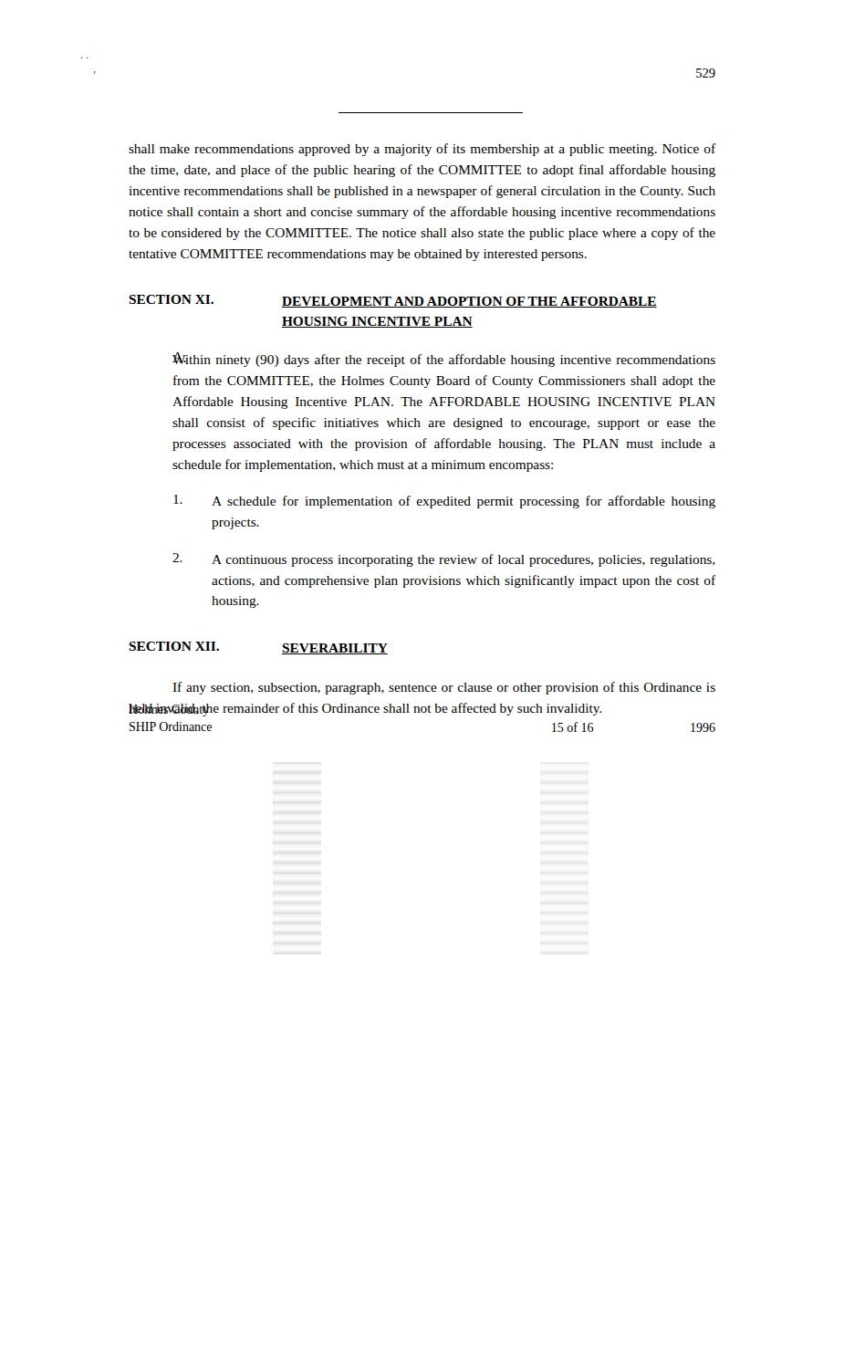. .
'
529
shall make recommendations approved by a majority of its membership at a public meeting. Notice of the time, date, and place of the public hearing of the COMMITTEE to adopt final affordable housing incentive recommendations shall be published in a newspaper of general circulation in the County. Such notice shall contain a short and concise summary of the affordable housing incentive recommendations to be considered by the COMMITTEE. The notice shall also state the public place where a copy of the tentative COMMITTEE recommendations may be obtained by interested persons.
SECTION XI.
DEVELOPMENT AND ADOPTION OF THE AFFORDABLE
HOUSING INCENTIVE PLAN
A.
Within ninety (90) days after the receipt of the affordable housing incentive recommendations from the COMMITTEE, the Holmes County Board of County Commissioners shall adopt the Affordable Housing Incentive PLAN. The AFFORDABLE HOUSING INCENTIVE PLAN shall consist of specific initiatives which are designed to encourage, support or ease the processes associated with the provision of affordable housing. The PLAN must include a schedule for implementation, which must at a minimum encompass:
1.
A schedule for implementation of expedited permit processing for affordable housing projects.
2.
A continuous process incorporating the review of local procedures, policies, regulations, actions, and comprehensive plan provisions which significantly impact upon the cost of housing.
SECTION XII.
SEVERABILITY
If any section, subsection, paragraph, sentence or clause or other provision of this Ordinance is held invalid, the remainder of this Ordinance shall not be affected by such invalidity.
Holmes County
SHIP Ordinance
15 of 16
1996